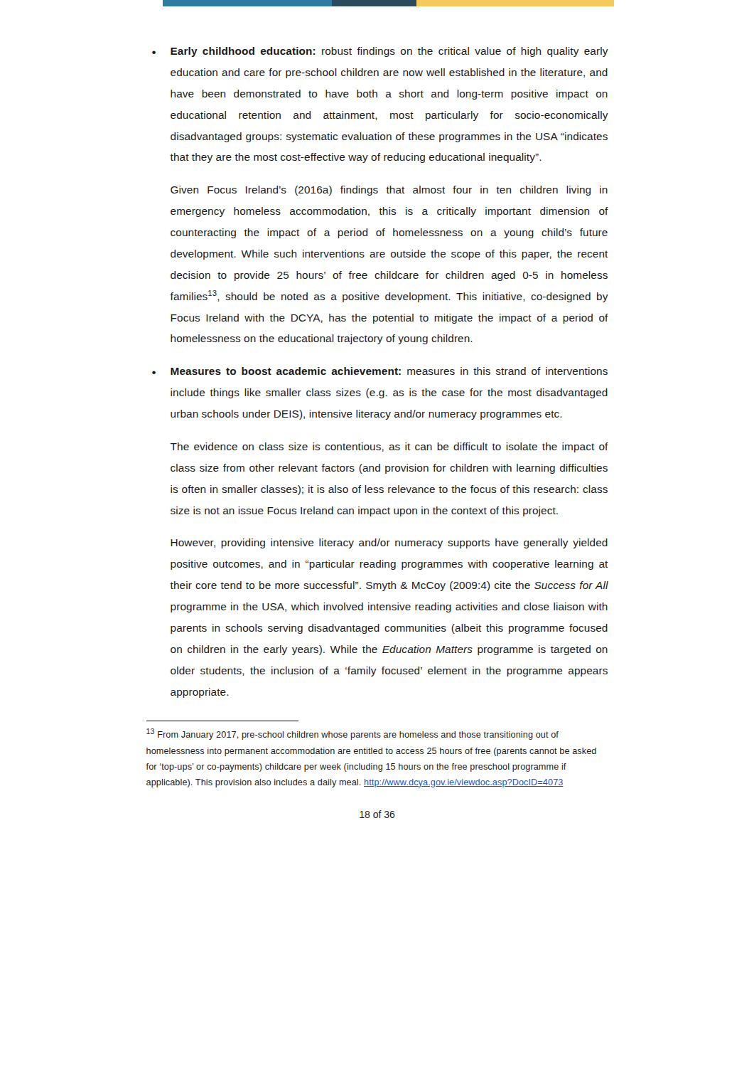Early childhood education: robust findings on the critical value of high quality early education and care for pre-school children are now well established in the literature, and have been demonstrated to have both a short and long-term positive impact on educational retention and attainment, most particularly for socio-economically disadvantaged groups: systematic evaluation of these programmes in the USA “indicates that they are the most cost-effective way of reducing educational inequality”.
Given Focus Ireland’s (2016a) findings that almost four in ten children living in emergency homeless accommodation, this is a critically important dimension of counteracting the impact of a period of homelessness on a young child’s future development. While such interventions are outside the scope of this paper, the recent decision to provide 25 hours’ of free childcare for children aged 0-5 in homeless families13, should be noted as a positive development. This initiative, co-designed by Focus Ireland with the DCYA, has the potential to mitigate the impact of a period of homelessness on the educational trajectory of young children.
Measures to boost academic achievement: measures in this strand of interventions include things like smaller class sizes (e.g. as is the case for the most disadvantaged urban schools under DEIS), intensive literacy and/or numeracy programmes etc.
The evidence on class size is contentious, as it can be difficult to isolate the impact of class size from other relevant factors (and provision for children with learning difficulties is often in smaller classes); it is also of less relevance to the focus of this research: class size is not an issue Focus Ireland can impact upon in the context of this project.
However, providing intensive literacy and/or numeracy supports have generally yielded positive outcomes, and in “particular reading programmes with cooperative learning at their core tend to be more successful”. Smyth & McCoy (2009:4) cite the Success for All programme in the USA, which involved intensive reading activities and close liaison with parents in schools serving disadvantaged communities (albeit this programme focused on children in the early years). While the Education Matters programme is targeted on older students, the inclusion of a ‘family focused’ element in the programme appears appropriate.
13 From January 2017, pre-school children whose parents are homeless and those transitioning out of homelessness into permanent accommodation are entitled to access 25 hours of free (parents cannot be asked for ‘top-ups’ or co-payments) childcare per week (including 15 hours on the free preschool programme if applicable). This provision also includes a daily meal. http://www.dcya.gov.ie/viewdoc.asp?DocID=4073
18 of 36